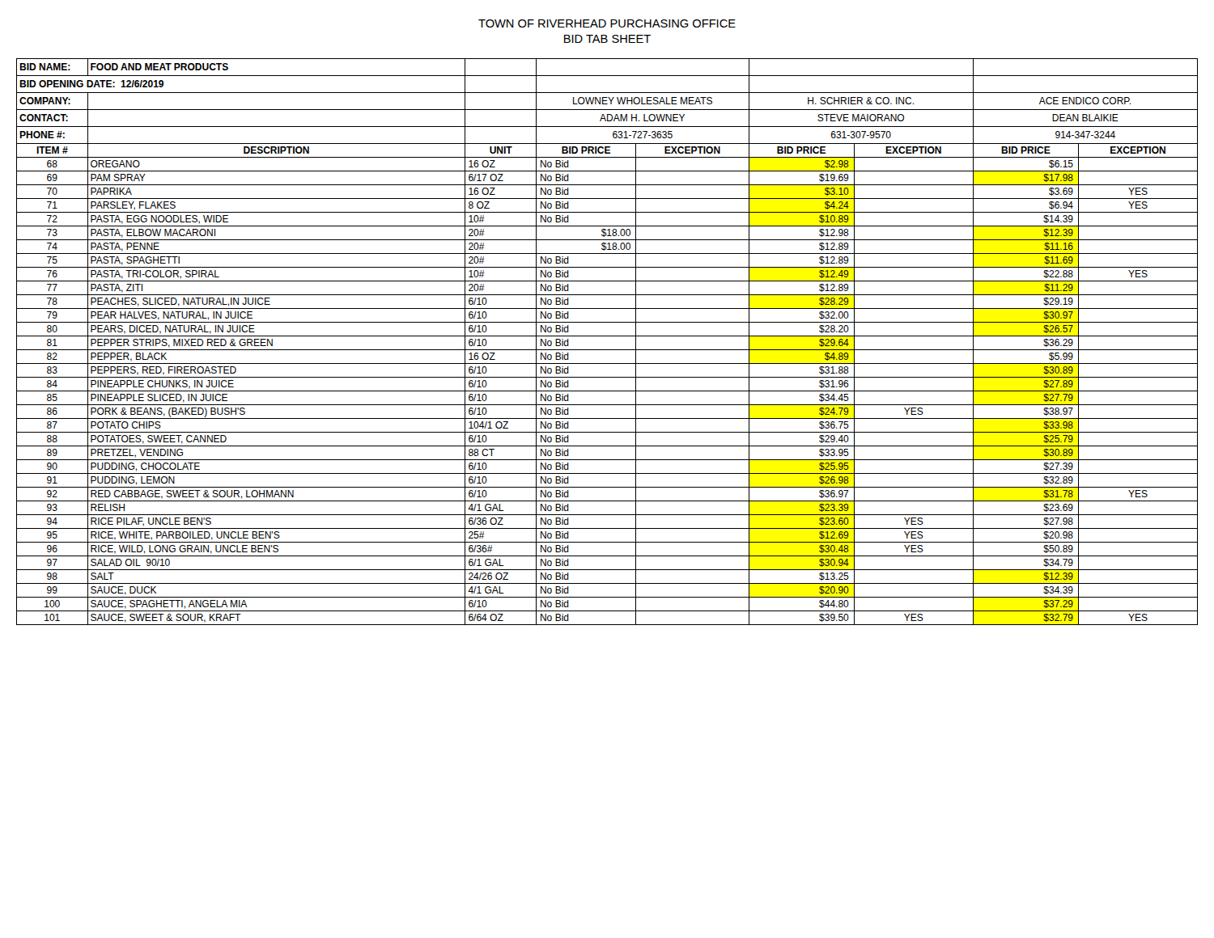TOWN OF RIVERHEAD PURCHASING OFFICE
BID TAB SHEET
| BID NAME: | FOOD AND MEAT PRODUCTS | | | | |
| BID OPENING DATE: 12/6/2019 | | | | |
| COMPANY: | | | LOWNEY WHOLESALE MEATS | H. SCHRIER & CO. INC. | ACE ENDICO CORP. |
| CONTACT: | | | ADAM H. LOWNEY | STEVE MAIORANO | DEAN BLAIKIE |
| PHONE #: | | | 631-727-3635 | 631-307-9570 | 914-347-3244 |
| ITEM # | DESCRIPTION | UNIT | BID PRICE | EXCEPTION | BID PRICE | EXCEPTION | BID PRICE | EXCEPTION |
| 68 | OREGANO | 16 OZ | No Bid | | $2.98 | | $6.15 | |
| 69 | PAM SPRAY | 6/17 OZ | No Bid | | $19.69 | | $17.98 | |
| 70 | PAPRIKA | 16 OZ | No Bid | | $3.10 | | $3.69 | YES |
| 71 | PARSLEY, FLAKES | 8 OZ | No Bid | | $4.24 | | $6.94 | YES |
| 72 | PASTA, EGG NOODLES, WIDE | 10# | No Bid | | $10.89 | | $14.39 | |
| 73 | PASTA, ELBOW MACARONI | 20# | $18.00 | | $12.98 | | $12.39 | |
| 74 | PASTA, PENNE | 20# | $18.00 | | $12.89 | | $11.16 | |
| 75 | PASTA, SPAGHETTI | 20# | No Bid | | $12.89 | | $11.69 | |
| 76 | PASTA, TRI-COLOR, SPIRAL | 10# | No Bid | | $12.49 | | $22.88 | YES |
| 77 | PASTA, ZITI | 20# | No Bid | | $12.89 | | $11.29 | |
| 78 | PEACHES, SLICED, NATURAL,IN JUICE | 6/10 | No Bid | | $28.29 | | $29.19 | |
| 79 | PEAR HALVES, NATURAL, IN JUICE | 6/10 | No Bid | | $32.00 | | $30.97 | |
| 80 | PEARS, DICED, NATURAL, IN JUICE | 6/10 | No Bid | | $28.20 | | $26.57 | |
| 81 | PEPPER STRIPS, MIXED RED & GREEN | 6/10 | No Bid | | $29.64 | | $36.29 | |
| 82 | PEPPER, BLACK | 16 OZ | No Bid | | $4.89 | | $5.99 | |
| 83 | PEPPERS, RED, FIREROASTED | 6/10 | No Bid | | $31.88 | | $30.89 | |
| 84 | PINEAPPLE CHUNKS, IN JUICE | 6/10 | No Bid | | $31.96 | | $27.89 | |
| 85 | PINEAPPLE SLICED, IN JUICE | 6/10 | No Bid | | $34.45 | | $27.79 | |
| 86 | PORK & BEANS, (BAKED) BUSH'S | 6/10 | No Bid | | $24.79 | YES | $38.97 | |
| 87 | POTATO CHIPS | 104/1 OZ | No Bid | | $36.75 | | $33.98 | |
| 88 | POTATOES, SWEET, CANNED | 6/10 | No Bid | | $29.40 | | $25.79 | |
| 89 | PRETZEL, VENDING | 88 CT | No Bid | | $33.95 | | $30.89 | |
| 90 | PUDDING, CHOCOLATE | 6/10 | No Bid | | $25.95 | | $27.39 | |
| 91 | PUDDING, LEMON | 6/10 | No Bid | | $26.98 | | $32.89 | |
| 92 | RED CABBAGE, SWEET & SOUR, LOHMANN | 6/10 | No Bid | | $36.97 | | $31.78 | YES |
| 93 | RELISH | 4/1 GAL | No Bid | | $23.39 | | $23.69 | |
| 94 | RICE PILAF, UNCLE BEN'S | 6/36 OZ | No Bid | | $23.60 | YES | $27.98 | |
| 95 | RICE, WHITE, PARBOILED, UNCLE BEN'S | 25# | No Bid | | $12.69 | YES | $20.98 | |
| 96 | RICE, WILD, LONG GRAIN, UNCLE BEN'S | 6/36# | No Bid | | $30.48 | YES | $50.89 | |
| 97 | SALAD OIL 90/10 | 6/1 GAL | No Bid | | $30.94 | | $34.79 | |
| 98 | SALT | 24/26 OZ | No Bid | | $13.25 | | $12.39 | |
| 99 | SAUCE, DUCK | 4/1 GAL | No Bid | | $20.90 | | $34.39 | |
| 100 | SAUCE, SPAGHETTI, ANGELA MIA | 6/10 | No Bid | | $44.80 | | $37.29 | |
| 101 | SAUCE, SWEET & SOUR, KRAFT | 6/64 OZ | No Bid | | $39.50 | YES | $32.79 | YES |